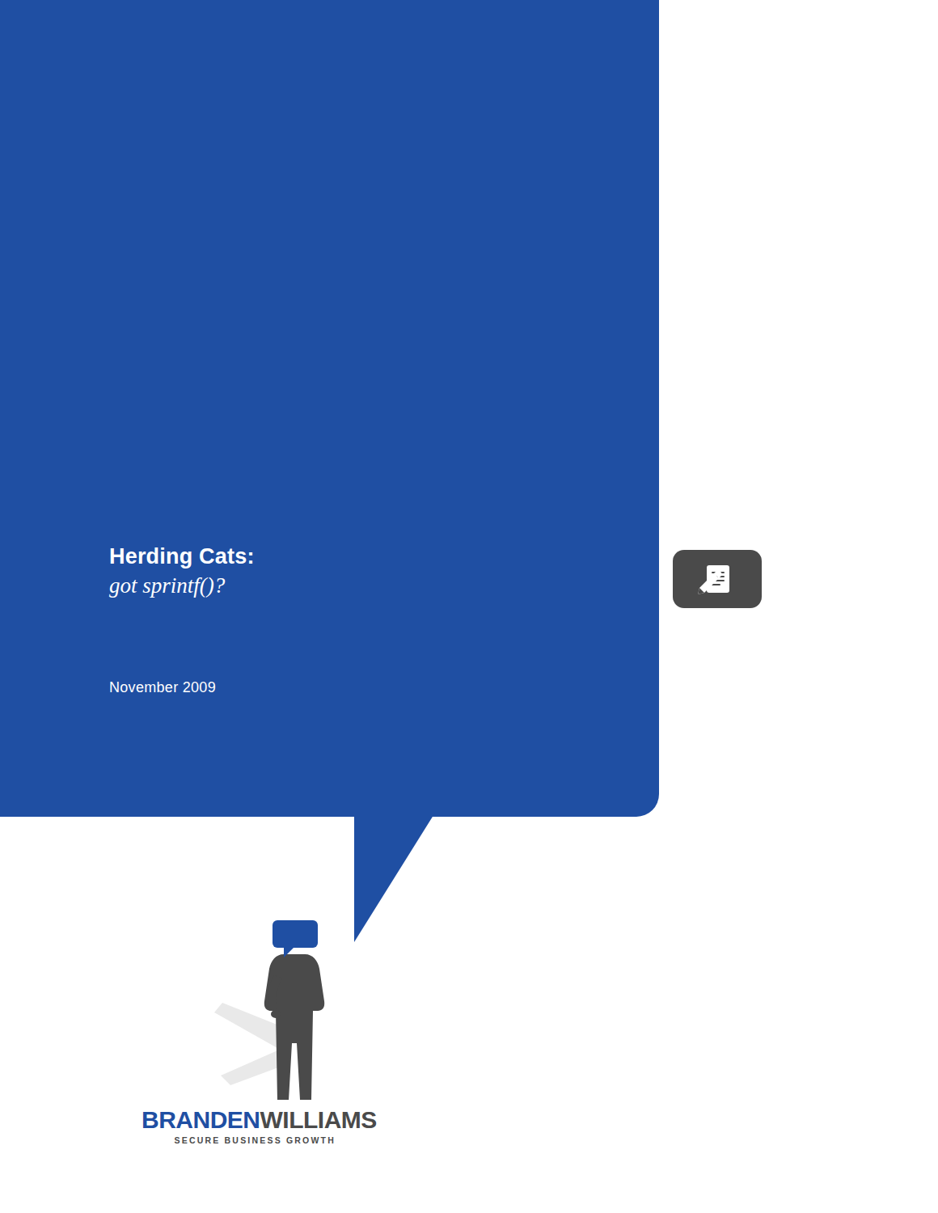Herding Cats:
got sprintf()?
November 2009
BRANDEN WILLIAMS
SECURE BUSINESS GROWTH
Cover page